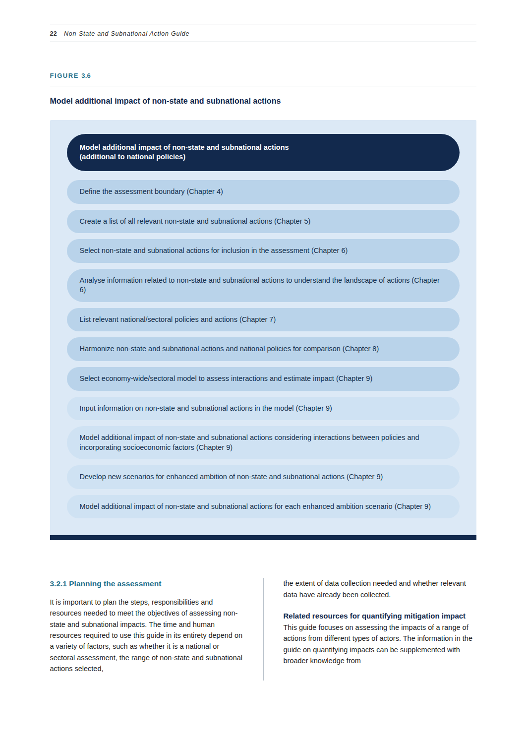22 Non-State and Subnational Action Guide
FIGURE 3.6
Model additional impact of non-state and subnational actions
Model additional impact of non-state and subnational actions
(additional to national policies)
Define the assessment boundary (Chapter 4)
Create a list of all relevant non-state and subnational actions (Chapter 5)
Select non-state and subnational actions for inclusion in the assessment (Chapter 6)
Analyse information related to non-state and subnational actions to understand the landscape of actions (Chapter 6)
List relevant national/sectoral policies and actions (Chapter 7)
Harmonize non-state and subnational actions and national policies for comparison (Chapter 8)
Select economy-wide/sectoral model to assess interactions and estimate impact (Chapter 9)
Input information on non-state and subnational actions in the model (Chapter 9)
Model additional impact of non-state and subnational actions considering interactions between policies and incorporating socioeconomic factors (Chapter 9)
Develop new scenarios for enhanced ambition of non-state and subnational actions (Chapter 9)
Model additional impact of non-state and subnational actions for each enhanced ambition scenario (Chapter 9)
3.2.1 Planning the assessment
It is important to plan the steps, responsibilities and resources needed to meet the objectives of assessing non-state and subnational impacts. The time and human resources required to use this guide in its entirety depend on a variety of factors, such as whether it is a national or sectoral assessment, the range of non-state and subnational actions selected,
the extent of data collection needed and whether relevant data have already been collected.
Related resources for quantifying mitigation impact
This guide focuses on assessing the impacts of a range of actions from different types of actors. The information in the guide on quantifying impacts can be supplemented with broader knowledge from